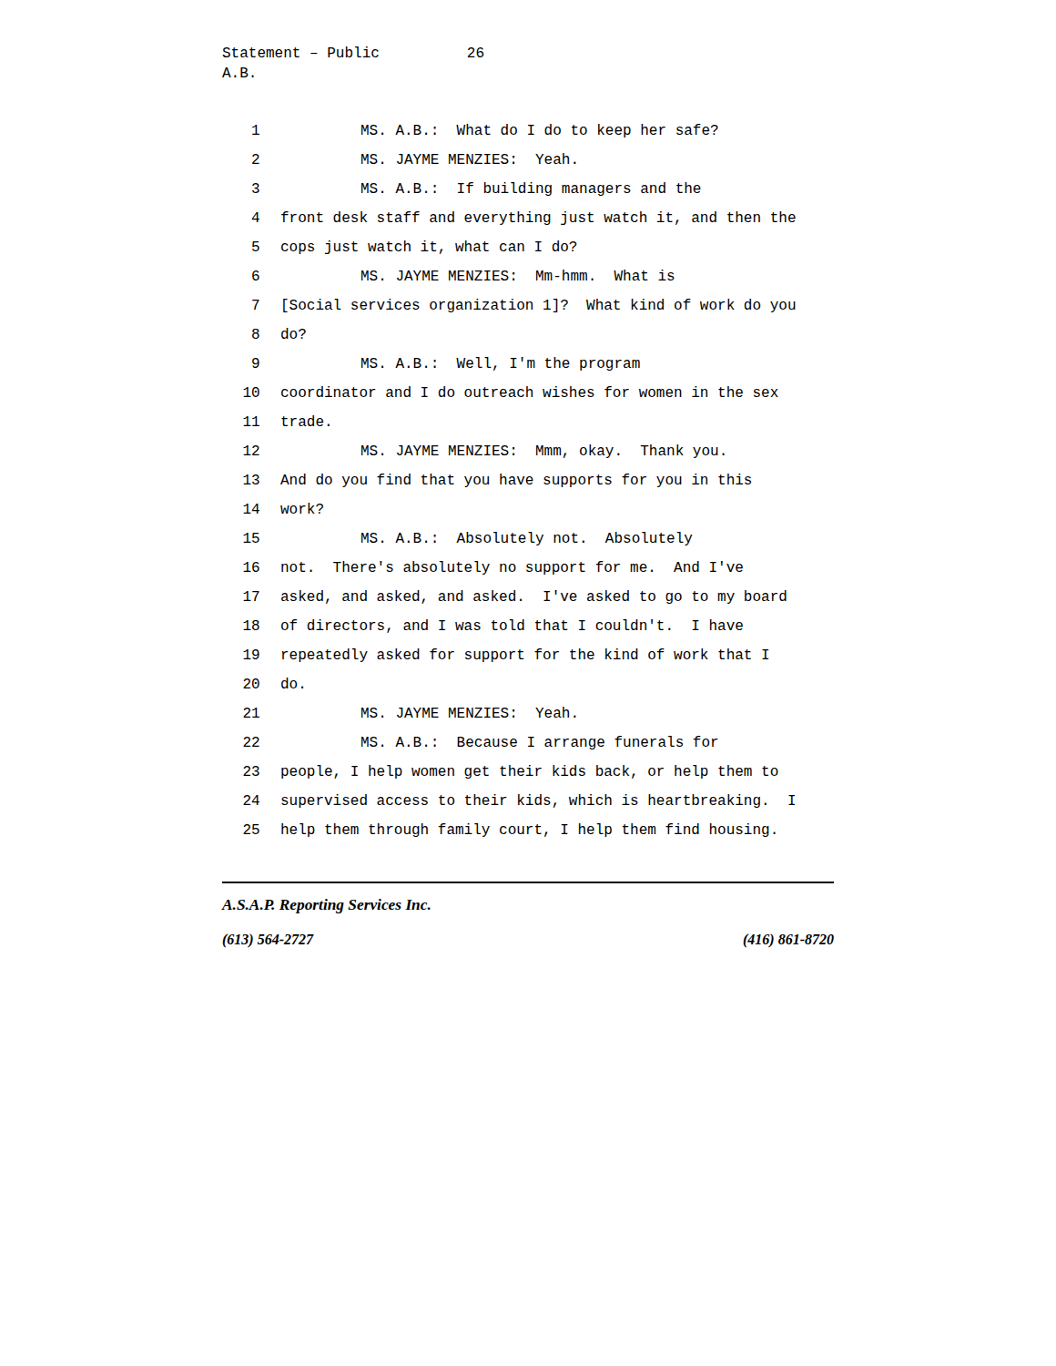Statement – Public 26
A.B.
1
MS. A.B.: What do I do to keep her safe?
2
MS. JAYME MENZIES: Yeah.
3
MS. A.B.: If building managers and the
4
front desk staff and everything just watch it, and then the
5
cops just watch it, what can I do?
6
MS. JAYME MENZIES: Mm-hmm. What is
7
[Social services organization 1]? What kind of work do you
8
do?
9
MS. A.B.: Well, I'm the program
10
coordinator and I do outreach wishes for women in the sex
11
trade.
12
MS. JAYME MENZIES: Mmm, okay. Thank you.
13
And do you find that you have supports for you in this
14
work?
15
MS. A.B.: Absolutely not. Absolutely
16
not. There's absolutely no support for me. And I've
17
asked, and asked, and asked. I've asked to go to my board
18
of directors, and I was told that I couldn't. I have
19
repeatedly asked for support for the kind of work that I
20
do.
21
MS. JAYME MENZIES: Yeah.
22
MS. A.B.: Because I arrange funerals for
23
people, I help women get their kids back, or help them to
24
supervised access to their kids, which is heartbreaking. I
25
help them through family court, I help them find housing.
A.S.A.P. Reporting Services Inc.
(613) 564-2727 (416) 861-8720